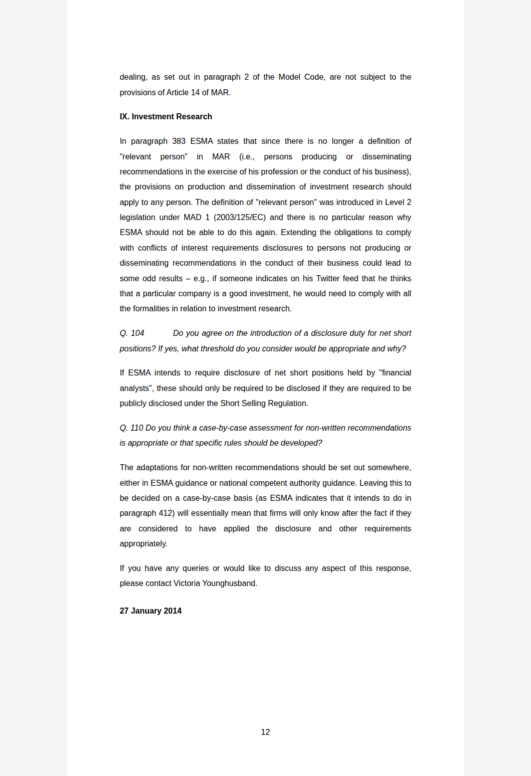dealing, as set out in paragraph 2 of the Model Code, are not subject to the provisions of Article 14 of MAR.
IX. Investment Research
In paragraph 383 ESMA states that since there is no longer a definition of "relevant person" in MAR (i.e., persons producing or disseminating recommendations in the exercise of his profession or the conduct of his business), the provisions on production and dissemination of investment research should apply to any person. The definition of "relevant person" was introduced in Level 2 legislation under MAD 1 (2003/125/EC) and there is no particular reason why ESMA should not be able to do this again. Extending the obligations to comply with conflicts of interest requirements disclosures to persons not producing or disseminating recommendations in the conduct of their business could lead to some odd results – e.g., if someone indicates on his Twitter feed that he thinks that a particular company is a good investment, he would need to comply with all the formalities in relation to investment research.
Q. 104 Do you agree on the introduction of a disclosure duty for net short positions? If yes, what threshold do you consider would be appropriate and why?
If ESMA intends to require disclosure of net short positions held by "financial analysts", these should only be required to be disclosed if they are required to be publicly disclosed under the Short Selling Regulation.
Q. 110 Do you think a case-by-case assessment for non-written recommendations is appropriate or that specific rules should be developed?
The adaptations for non-written recommendations should be set out somewhere, either in ESMA guidance or national competent authority guidance. Leaving this to be decided on a case-by-case basis (as ESMA indicates that it intends to do in paragraph 412) will essentially mean that firms will only know after the fact if they are considered to have applied the disclosure and other requirements appropriately.
If you have any queries or would like to discuss any aspect of this response, please contact Victoria Younghusband.
27 January 2014
12